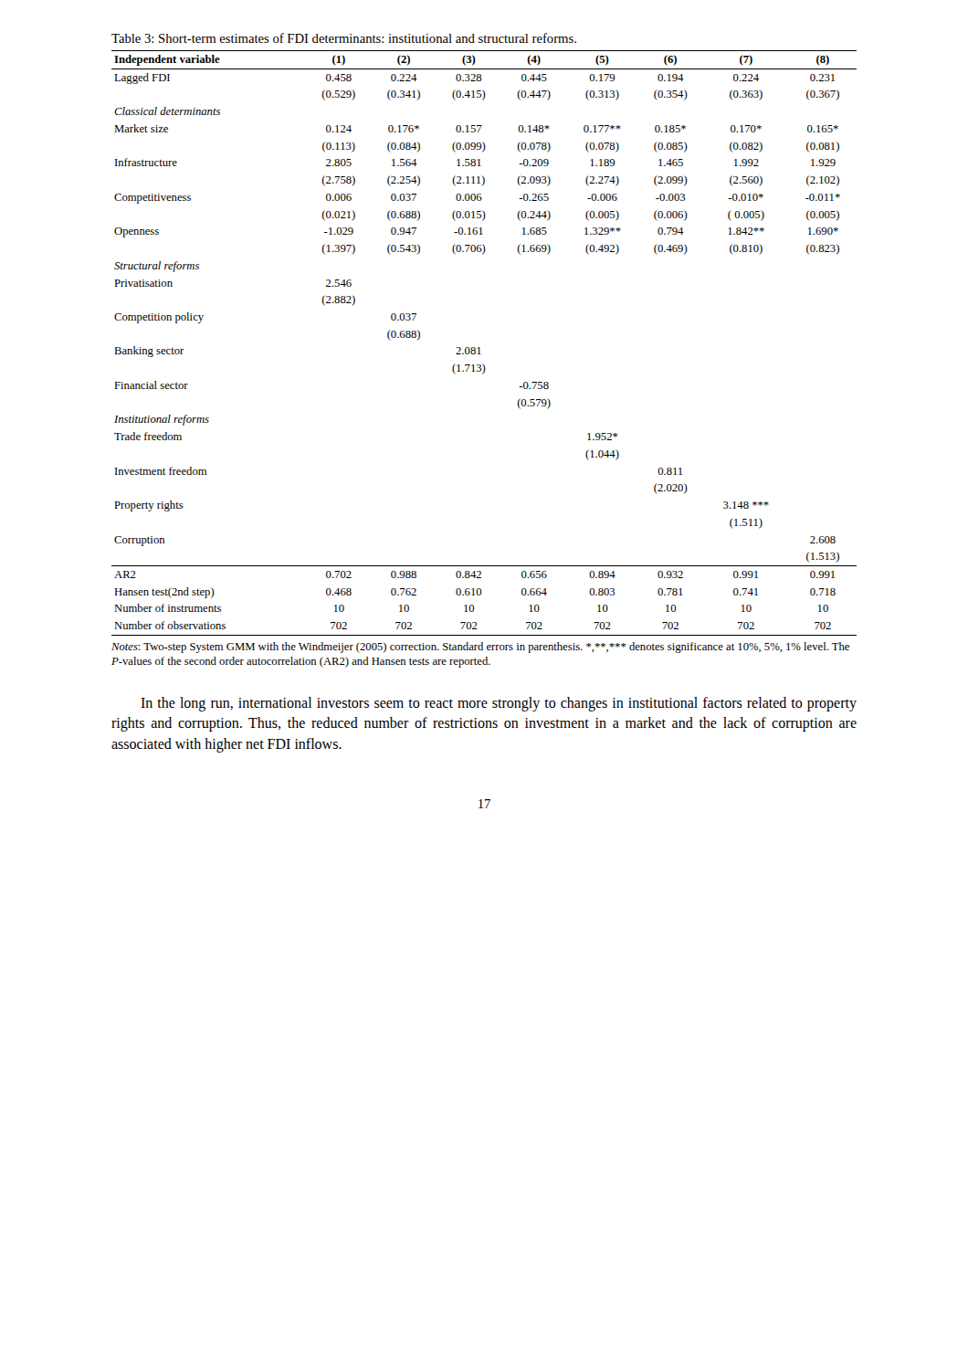Table 3: Short-term estimates of FDI determinants: institutional and structural reforms.
| Independent variable | (1) | (2) | (3) | (4) | (5) | (6) | (7) | (8) |
| --- | --- | --- | --- | --- | --- | --- | --- | --- |
| Lagged FDI | 0.458 | 0.224 | 0.328 | 0.445 | 0.179 | 0.194 | 0.224 | 0.231 |
| | (0.529) | (0.341) | (0.415) | (0.447) | (0.313) | (0.354) | (0.363) | (0.367) |
| Classical determinants | |
| Market size | 0.124 | 0.176* | 0.157 | 0.148* | 0.177** | 0.185* | 0.170* | 0.165* |
| | (0.113) | (0.084) | (0.099) | (0.078) | (0.078) | (0.085) | (0.082) | (0.081) |
| Infrastructure | 2.805 | 1.564 | 1.581 | -0.209 | 1.189 | 1.465 | 1.992 | 1.929 |
| | (2.758) | (2.254) | (2.111) | (2.093) | (2.274) | (2.099) | (2.560) | (2.102) |
| Competitiveness | 0.006 | 0.037 | 0.006 | -0.265 | -0.006 | -0.003 | -0.010* | -0.011* |
| | (0.021) | (0.688) | (0.015) | (0.244) | (0.005) | (0.006) | ( 0.005) | (0.005) |
| Openness | -1.029 | 0.947 | -0.161 | 1.685 | 1.329** | 0.794 | 1.842** | 1.690* |
| | (1.397) | (0.543) | (0.706) | (1.669) | (0.492) | (0.469) | (0.810) | (0.823) |
| Structural reforms | |
| Privatisation | 2.546 | | | | | | | |
| | (2.882) | | | | | | | |
| Competition policy | | 0.037 | | | | | | |
| | | (0.688) | | | | | | |
| Banking sector | | | 2.081 | | | | | |
| | | | (1.713) | | | | | |
| Financial sector | | | | -0.758 | | | | |
| | | | | (0.579) | | | | |
| Institutional reforms | |
| Trade freedom | | | | | 1.952* | | | |
| | | | | | (1.044) | | | |
| Investment freedom | | | | | | 0.811 | | |
| | | | | | | (2.020) | | |
| Property rights | | | | | | | 3.148 *** | |
| | | | | | | | (1.511) | |
| Corruption | | | | | | | | 2.608 |
| | | | | | | | | (1.513) |
| AR2 | 0.702 | 0.988 | 0.842 | 0.656 | 0.894 | 0.932 | 0.991 | 0.991 |
| Hansen test(2nd step) | 0.468 | 0.762 | 0.610 | 0.664 | 0.803 | 0.781 | 0.741 | 0.718 |
| Number of instruments | 10 | 10 | 10 | 10 | 10 | 10 | 10 | 10 |
| Number of observations | 702 | 702 | 702 | 702 | 702 | 702 | 702 | 702 |
Notes: Two-step System GMM with the Windmeijer (2005) correction. Standard errors in parenthesis. *,**,*** denotes significance at 10%, 5%, 1% level. The P-values of the second order autocorrelation (AR2) and Hansen tests are reported.
In the long run, international investors seem to react more strongly to changes in institutional factors related to property rights and corruption. Thus, the reduced number of restrictions on investment in a market and the lack of corruption are associated with higher net FDI inflows.
17